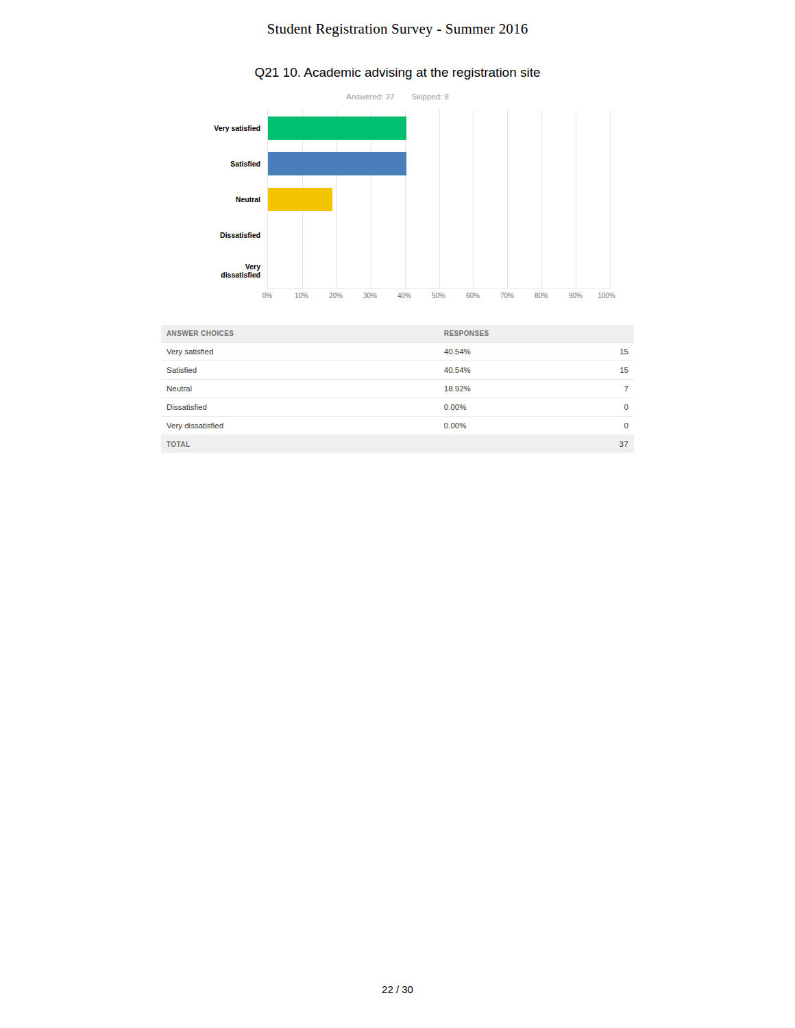Student Registration Survey - Summer 2016
Q21 10. Academic advising at the registration site
Answered: 37 Skipped: 8
Very satisfied
Satisfied
Neutral
Dissatisfied
Very
dissatisfied
0% 10% 20% 30% 40% 50% 60% 70% 80% 90% 100%
| ANSWER CHOICES | RESPONSES |
| --- | --- |
| Very satisfied | 40.54% | 15 |
| Satisfied | 40.54% | 15 |
| Neutral | 18.92% | 7 |
| Dissatisfied | 0.00% | 0 |
| Very dissatisfied | 0.00% | 0 |
| TOTAL | | 37 |
22 / 30